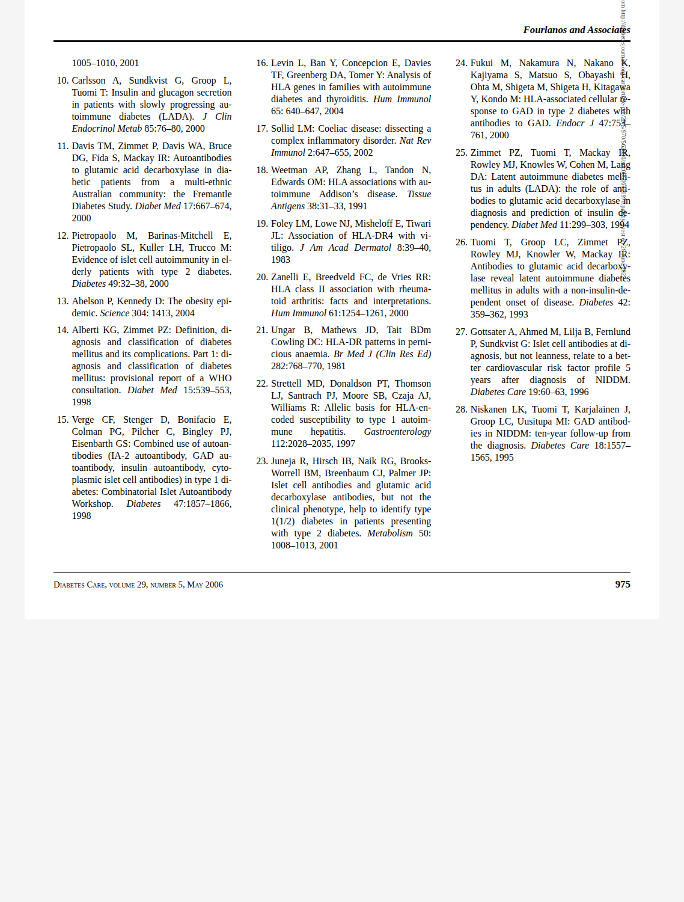Fourlanos and Associates
Downloaded from http://diabetesjournals.org/care/article-pdf/29/5/970/562890/zdc00506000970.pdf by guest on 28 June 2022
1005–1010, 2001
10. Carlsson A, Sundkvist G, Groop L, Tuomi T: Insulin and glucagon secretion in patients with slowly progressing autoimmune diabetes (LADA). J Clin Endocrinol Metab 85:76–80, 2000
11. Davis TM, Zimmet P, Davis WA, Bruce DG, Fida S, Mackay IR: Autoantibodies to glutamic acid decarboxylase in diabetic patients from a multi-ethnic Australian community: the Fremantle Diabetes Study. Diabet Med 17:667–674, 2000
12. Pietropaolo M, Barinas-Mitchell E, Pietropaolo SL, Kuller LH, Trucco M: Evidence of islet cell autoimmunity in elderly patients with type 2 diabetes. Diabetes 49:32–38, 2000
13. Abelson P, Kennedy D: The obesity epidemic. Science 304: 1413, 2004
14. Alberti KG, Zimmet PZ: Definition, diagnosis and classification of diabetes mellitus and its complications. Part 1: diagnosis and classification of diabetes mellitus: provisional report of a WHO consultation. Diabet Med 15:539–553, 1998
15. Verge CF, Stenger D, Bonifacio E, Colman PG, Pilcher C, Bingley PJ, Eisenbarth GS: Combined use of autoantibodies (IA-2 autoantibody, GAD autoantibody, insulin autoantibody, cytoplasmic islet cell antibodies) in type 1 diabetes: Combinatorial Islet Autoantibody Workshop. Diabetes 47:1857–1866, 1998
16. Levin L, Ban Y, Concepcion E, Davies TF, Greenberg DA, Tomer Y: Analysis of HLA genes in families with autoimmune diabetes and thyroiditis. Hum Immunol 65: 640–647, 2004
17. Sollid LM: Coeliac disease: dissecting a complex inflammatory disorder. Nat Rev Immunol 2:647–655, 2002
18. Weetman AP, Zhang L, Tandon N, Edwards OM: HLA associations with autoimmune Addison’s disease. Tissue Antigens 38:31–33, 1991
19. Foley LM, Lowe NJ, Misheloff E, Tiwari JL: Association of HLA-DR4 with vitiligo. J Am Acad Dermatol 8:39–40, 1983
20. Zanelli E, Breedveld FC, de Vries RR: HLA class II association with rheumatoid arthritis: facts and interpretations. Hum Immunol 61:1254–1261, 2000
21. Ungar B, Mathews JD, Tait BDm Cowling DC: HLA-DR patterns in pernicious anaemia. Br Med J (Clin Res Ed) 282:768–770, 1981
22. Strettell MD, Donaldson PT, Thomson LJ, Santrach PJ, Moore SB, Czaja AJ, Williams R: Allelic basis for HLA-encoded susceptibility to type 1 autoimmune hepatitis. Gastroenterology 112:2028–2035, 1997
23. Juneja R, Hirsch IB, Naik RG, Brooks-Worrell BM, Breenbaum CJ, Palmer JP: Islet cell antibodies and glutamic acid decarboxylase antibodies, but not the clinical phenotype, help to identify type 1(1/2) diabetes in patients presenting with type 2 diabetes. Metabolism 50: 1008–1013, 2001
24. Fukui M, Nakamura N, Nakano K, Kajiyama S, Matsuo S, Obayashi H, Ohta M, Shigeta M, Shigeta H, Kitagawa Y, Kondo M: HLA-associated cellular response to GAD in type 2 diabetes with antibodies to GAD. Endocr J 47:753–761, 2000
25. Zimmet PZ, Tuomi T, Mackay IR, Rowley MJ, Knowles W, Cohen M, Lang DA: Latent autoimmune diabetes mellitus in adults (LADA): the role of antibodies to glutamic acid decarboxylase in diagnosis and prediction of insulin dependency. Diabet Med 11:299–303, 1994
26. Tuomi T, Groop LC, Zimmet PZ, Rowley MJ, Knowler W, Mackay IR: Antibodies to glutamic acid decarboxylase reveal latent autoimmune diabetes mellitus in adults with a non-insulin-dependent onset of disease. Diabetes 42: 359–362, 1993
27. Gottsater A, Ahmed M, Lilja B, Fernlund P, Sundkvist G: Islet cell antibodies at diagnosis, but not leanness, relate to a better cardiovascular risk factor profile 5 years after diagnosis of NIDDM. Diabetes Care 19:60–63, 1996
28. Niskanen LK, Tuomi T, Karjalainen J, Groop LC, Uusitupa MI: GAD antibodies in NIDDM: ten-year follow-up from the diagnosis. Diabetes Care 18:1557–1565, 1995
Diabetes Care, volume 29, number 5, May 2006 975